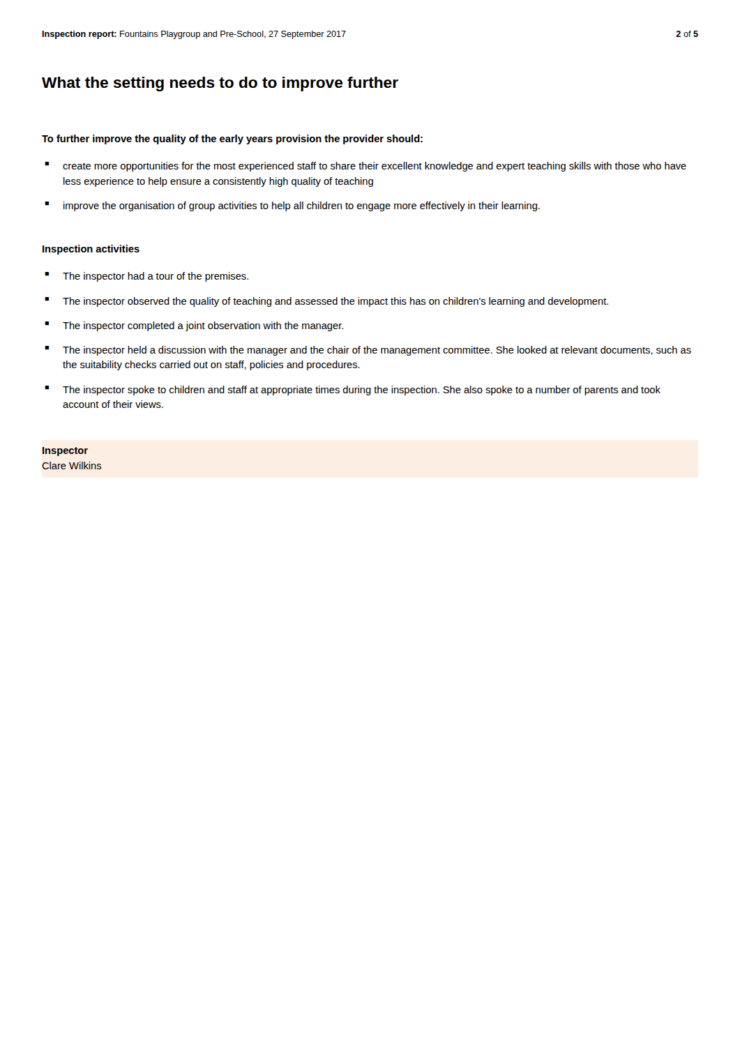Inspection report: Fountains Playgroup and Pre-School, 27 September 2017
2 of 5
What the setting needs to do to improve further
To further improve the quality of the early years provision the provider should:
create more opportunities for the most experienced staff to share their excellent knowledge and expert teaching skills with those who have less experience to help ensure a consistently high quality of teaching
improve the organisation of group activities to help all children to engage more effectively in their learning.
Inspection activities
The inspector had a tour of the premises.
The inspector observed the quality of teaching and assessed the impact this has on children's learning and development.
The inspector completed a joint observation with the manager.
The inspector held a discussion with the manager and the chair of the management committee. She looked at relevant documents, such as the suitability checks carried out on staff, policies and procedures.
The inspector spoke to children and staff at appropriate times during the inspection. She also spoke to a number of parents and took account of their views.
Inspector
Clare Wilkins